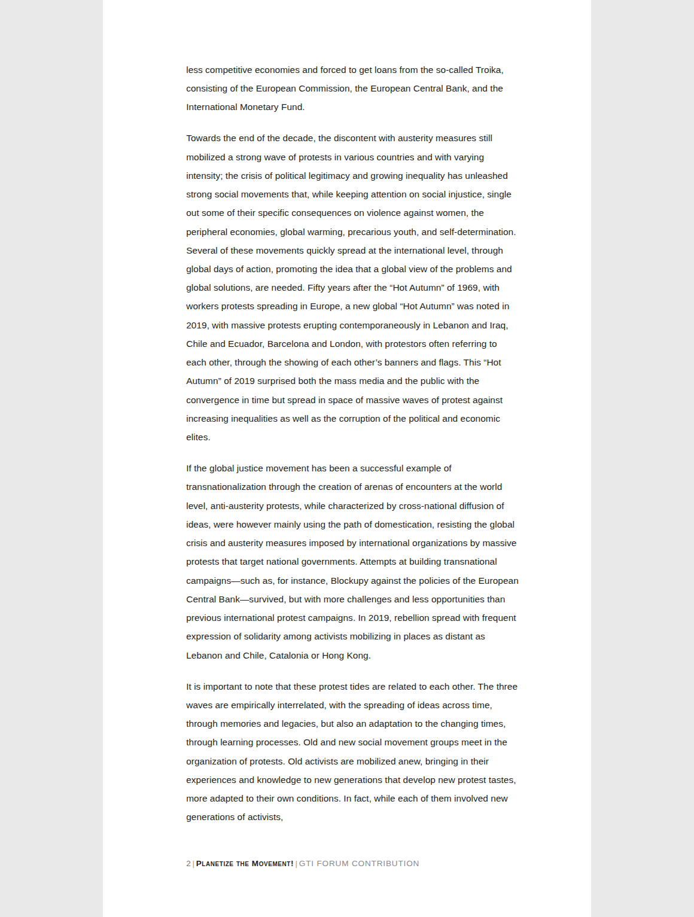less competitive economies and forced to get loans from the so-called Troika, consisting of the European Commission, the European Central Bank, and the International Monetary Fund.
Towards the end of the decade, the discontent with austerity measures still mobilized a strong wave of protests in various countries and with varying intensity; the crisis of political legitimacy and growing inequality has unleashed strong social movements that, while keeping attention on social injustice, single out some of their specific consequences on violence against women, the peripheral economies, global warming, precarious youth, and self-determination. Several of these movements quickly spread at the international level, through global days of action, promoting the idea that a global view of the problems and global solutions, are needed. Fifty years after the “Hot Autumn” of 1969, with workers protests spreading in Europe, a new global “Hot Autumn” was noted in 2019, with massive protests erupting contemporaneously in Lebanon and Iraq, Chile and Ecuador, Barcelona and London, with protestors often referring to each other, through the showing of each other’s banners and flags. This “Hot Autumn” of 2019 surprised both the mass media and the public with the convergence in time but spread in space of massive waves of protest against increasing inequalities as well as the corruption of the political and economic elites.
If the global justice movement has been a successful example of transnationalization through the creation of arenas of encounters at the world level, anti-austerity protests, while characterized by cross-national diffusion of ideas, were however mainly using the path of domestication, resisting the global crisis and austerity measures imposed by international organizations by massive protests that target national governments. Attempts at building transnational campaigns—such as, for instance, Blockupy against the policies of the European Central Bank—survived, but with more challenges and less opportunities than previous international protest campaigns. In 2019, rebellion spread with frequent expression of solidarity among activists mobilizing in places as distant as Lebanon and Chile, Catalonia or Hong Kong.
It is important to note that these protest tides are related to each other. The three waves are empirically interrelated, with the spreading of ideas across time, through memories and legacies, but also an adaptation to the changing times, through learning processes. Old and new social movement groups meet in the organization of protests. Old activists are mobilized anew, bringing in their experiences and knowledge to new generations that develop new protest tastes, more adapted to their own conditions. In fact, while each of them involved new generations of activists,
2|Planetize the Movement!|GTI FORUM CONTRIBUTION